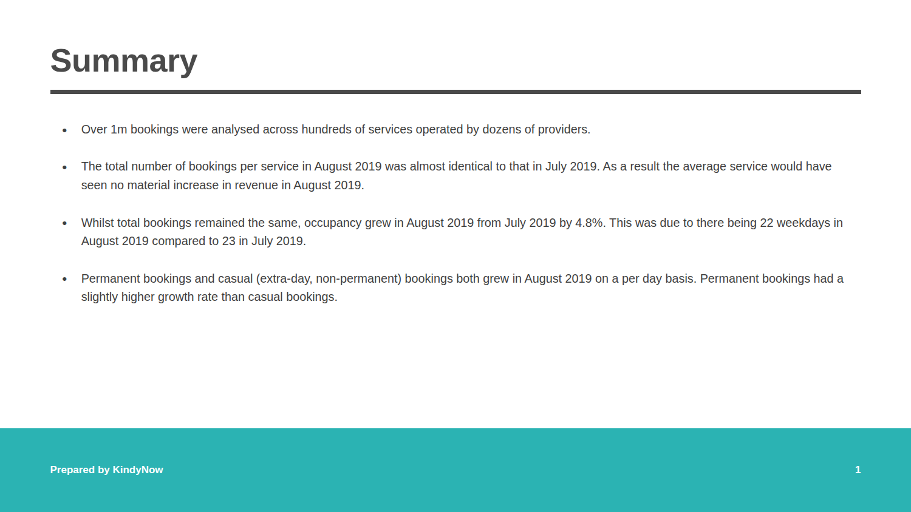Summary
Over 1m bookings were analysed across hundreds of services operated by dozens of providers.
The total number of bookings per service in August 2019 was almost identical to that in July 2019. As a result the average service would have seen no material increase in revenue in August 2019.
Whilst total bookings remained the same, occupancy grew in August 2019 from July 2019 by 4.8%. This was due to there being 22 weekdays in August 2019 compared to 23 in July 2019.
Permanent bookings and casual (extra-day, non-permanent) bookings both grew in August 2019 on a per day basis. Permanent bookings had a slightly higher growth rate than casual bookings.
Prepared by KindyNow 1